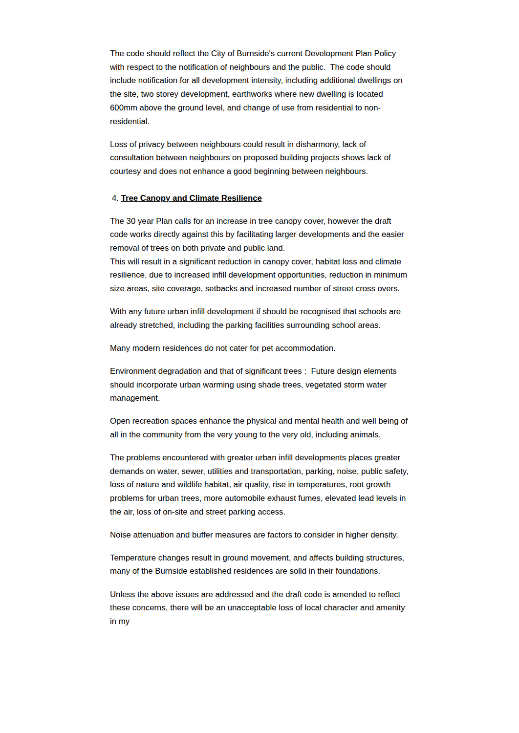The code should reflect the City of Burnside's current Development Plan Policy with respect to the notification of neighbours and the public. The code should include notification for all development intensity, including additional dwellings on the site, two storey development, earthworks where new dwelling is located 600mm above the ground level, and change of use from residential to non-residential.
Loss of privacy between neighbours could result in disharmony, lack of consultation between neighbours on proposed building projects shows lack of courtesy and does not enhance a good beginning between neighbours.
Tree Canopy and Climate Resilience
The 30 year Plan calls for an increase in tree canopy cover, however the draft code works directly against this by facilitating larger developments and the easier removal of trees on both private and public land.
This will result in a significant reduction in canopy cover, habitat loss and climate resilience, due to increased infill development opportunities, reduction in minimum size areas, site coverage, setbacks and increased number of street cross overs.
With any future urban infill development if should be recognised that schools are already stretched, including the parking facilities surrounding school areas.
Many modern residences do not cater for pet accommodation.
Environment degradation and that of significant trees : Future design elements should incorporate urban warming using shade trees, vegetated storm water management.
Open recreation spaces enhance the physical and mental health and well being of all in the community from the very young to the very old, including animals.
The problems encountered with greater urban infill developments places greater demands on water, sewer, utilities and transportation, parking, noise, public safety, loss of nature and wildlife habitat, air quality, rise in temperatures, root growth problems for urban trees, more automobile exhaust fumes, elevated lead levels in the air, loss of on-site and street parking access.
Noise attenuation and buffer measures are factors to consider in higher density.
Temperature changes result in ground movement, and affects building structures, many of the Burnside established residences are solid in their foundations.
Unless the above issues are addressed and the draft code is amended to reflect these concerns, there will be an unacceptable loss of local character and amenity in my